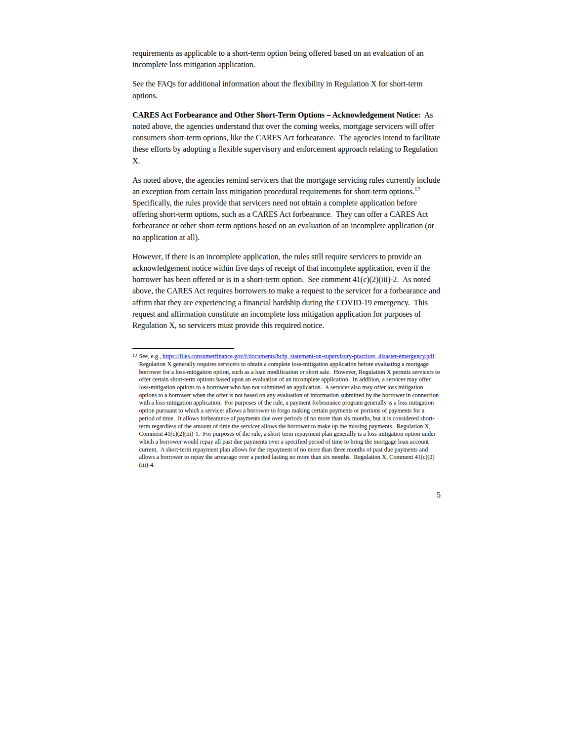requirements as applicable to a short-term option being offered based on an evaluation of an incomplete loss mitigation application.
See the FAQs for additional information about the flexibility in Regulation X for short-term options.
CARES Act Forbearance and Other Short-Term Options – Acknowledgement Notice: As noted above, the agencies understand that over the coming weeks, mortgage servicers will offer consumers short-term options, like the CARES Act forbearance. The agencies intend to facilitate these efforts by adopting a flexible supervisory and enforcement approach relating to Regulation X.
As noted above, the agencies remind servicers that the mortgage servicing rules currently include an exception from certain loss mitigation procedural requirements for short-term options.12 Specifically, the rules provide that servicers need not obtain a complete application before offering short-term options, such as a CARES Act forbearance. They can offer a CARES Act forbearance or other short-term options based on an evaluation of an incomplete application (or no application at all).
However, if there is an incomplete application, the rules still require servicers to provide an acknowledgement notice within five days of receipt of that incomplete application, even if the borrower has been offered or is in a short-term option. See comment 41(c)(2)(iii)-2. As noted above, the CARES Act requires borrowers to make a request to the servicer for a forbearance and affirm that they are experiencing a financial hardship during the COVID-19 emergency. This request and affirmation constitute an incomplete loss mitigation application for purposes of Regulation X, so servicers must provide this required notice.
12 See, e.g., https://files.consumerfinance.gov/f/documents/bcfp_statement-on-supervisory-practices_disaster-emergency.pdf. Regulation X generally requires servicers to obtain a complete loss-mitigation application before evaluating a mortgage borrower for a loss-mitigation option, such as a loan modification or short sale. However, Regulation X permits servicers to offer certain short-term options based upon an evaluation of an incomplete application. In addition, a servicer may offer loss-mitigation options to a borrower who has not submitted an application. A servicer also may offer loss mitigation options to a borrower when the offer is not based on any evaluation of information submitted by the borrower in connection with a loss-mitigation application. For purposes of the rule, a payment forbearance program generally is a loss mitigation option pursuant to which a servicer allows a borrower to forgo making certain payments or portions of payments for a period of time. It allows forbearance of payments due over periods of no more than six months, but it is considered short-term regardless of the amount of time the servicer allows the borrower to make up the missing payments. Regulation X, Comment 41(c)(2)(iii)-1. For purposes of the rule, a short-term repayment plan generally is a loss mitigation option under which a borrower would repay all past due payments over a specified period of time to bring the mortgage loan account current. A short-term repayment plan allows for the repayment of no more than three months of past due payments and allows a borrower to repay the arrearage over a period lasting no more than six months. Regulation X, Comment 41(c)(2)(iii)-4.
5